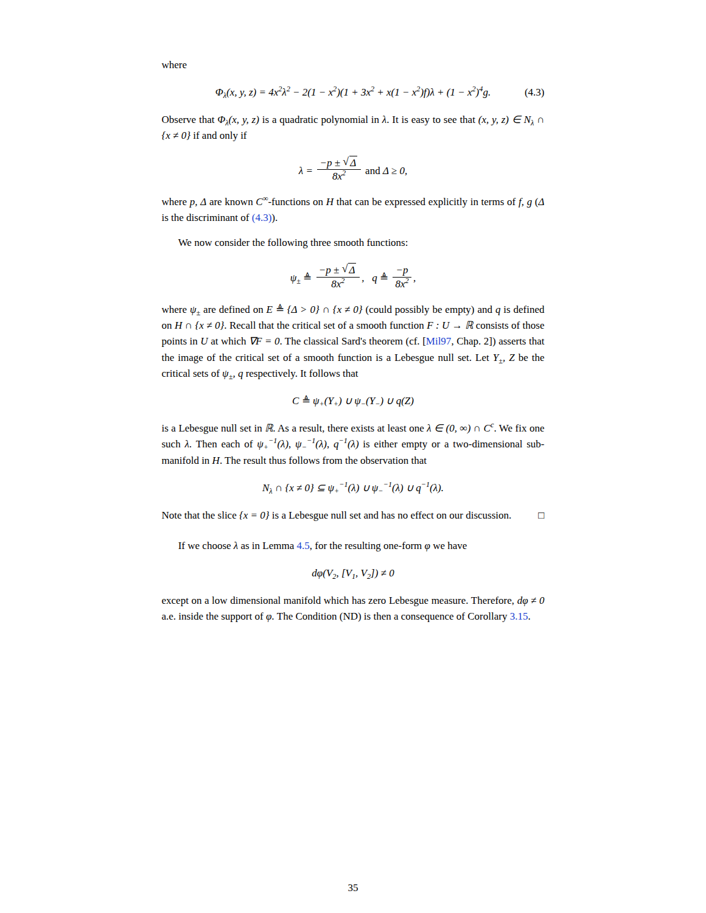where
Φλ(x, y, z) = 4x2λ2 − 2(1 − x2)(1 + 3x2 + x(1 − x2)f)λ + (1 − x2)4g. (4.3)
Observe that Φλ(x, y, z) is a quadratic polynomial in λ. It is easy to see that (x, y, z) ∈ Nλ ∩ {x ≠ 0} if and only if
λ = −p ± Δ 8x2 and Δ ≥ 0,
where p, Δ are known C∞-functions on H that can be expressed explicitly in terms of f, g (Δ is the discriminant of (4.3)).
We now consider the following three smooth functions:
ψ± ≜ −p ± Δ 8x2, q ≜ −p 8x2,
where ψ± are defined on E ≜ {Δ > 0} ∩ {x ≠ 0} (could possibly be empty) and q is defined on H ∩ {x ≠ 0}. Recall that the critical set of a smooth function F : U → ℝ consists of those points in U at which ∇F = 0. The classical Sard's theorem (cf. [Mil97, Chap. 2]) asserts that the image of the critical set of a smooth function is a Lebesgue null set. Let Y±, Z be the critical sets of ψ±, q respectively. It follows that
C ≜ ψ+(Y+) ∪ ψ−(Y−) ∪ q(Z)
is a Lebesgue null set in ℝ. As a result, there exists at least one λ ∈ (0, ∞) ∩ Cc. We fix one such λ. Then each of ψ+−1(λ), ψ−−1(λ), q−1(λ) is either empty or a two-dimensional sub-manifold in H. The result thus follows from the observation that
Nλ ∩ {x ≠ 0} ⊆ ψ+−1(λ) ∪ ψ−−1(λ) ∪ q−1(λ).
Note that the slice {x = 0} is a Lebesgue null set and has no effect on our discussion. □
If we choose λ as in Lemma 4.5, for the resulting one-form φ we have
dφ(V2, [V1, V2]) ≠ 0
except on a low dimensional manifold which has zero Lebesgue measure. Therefore, dφ ≠ 0 a.e. inside the support of φ. The Condition (ND) is then a consequence of Corollary 3.15.
35